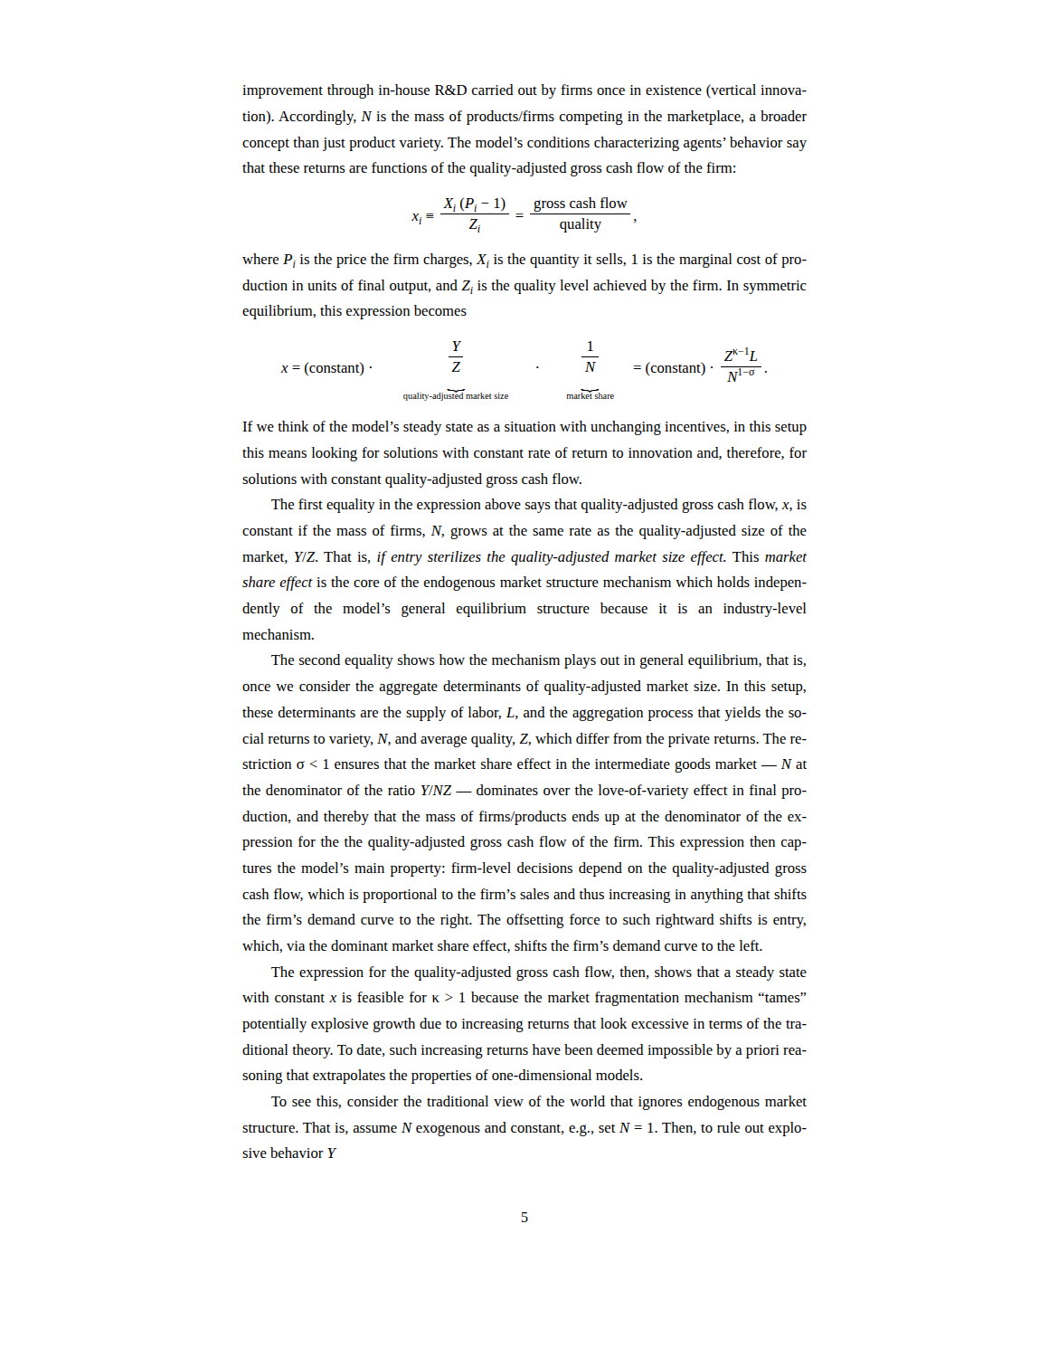improvement through in-house R&D carried out by firms once in existence (vertical innovation). Accordingly, N is the mass of products/firms competing in the marketplace, a broader concept than just product variety. The model’s conditions characterizing agents’ behavior say that these returns are functions of the quality-adjusted gross cash flow of the firm:
xi ≡ Xi (Pi − 1) Zi = gross cash flow quality,
where Pi is the price the firm charges, Xi is the quantity it sells, 1 is the marginal cost of production in units of final output, and Zi is the quality level achieved by the firm. In symmetric equilibrium, this expression becomes
x = (constant) · YZ ⏟ quality-adjusted market size · 1 N ⏟ market share = (constant) · Zκ−1L N1−σ.
If we think of the model’s steady state as a situation with unchanging incentives, in this setup this means looking for solutions with constant rate of return to innovation and, therefore, for solutions with constant quality-adjusted gross cash flow.
The first equality in the expression above says that quality-adjusted gross cash flow, x, is constant if the mass of firms, N, grows at the same rate as the quality-adjusted size of the market, Y/Z. That is, if entry sterilizes the quality-adjusted market size effect. This market share effect is the core of the endogenous market structure mechanism which holds independently of the model’s general equilibrium structure because it is an industry-level mechanism.
The second equality shows how the mechanism plays out in general equilibrium, that is, once we consider the aggregate determinants of quality-adjusted market size. In this setup, these determinants are the supply of labor, L, and the aggregation process that yields the social returns to variety, N, and average quality, Z, which differ from the private returns. The restriction σ < 1 ensures that the market share effect in the intermediate goods market — N at the denominator of the ratio Y/NZ — dominates over the love-of-variety effect in final production, and thereby that the mass of firms/products ends up at the denominator of the expression for the the quality-adjusted gross cash flow of the firm. This expression then captures the model’s main property: firm-level decisions depend on the quality-adjusted gross cash flow, which is proportional to the firm’s sales and thus increasing in anything that shifts the firm’s demand curve to the right. The offsetting force to such rightward shifts is entry, which, via the dominant market share effect, shifts the firm’s demand curve to the left.
The expression for the quality-adjusted gross cash flow, then, shows that a steady state with constant x is feasible for κ > 1 because the market fragmentation mechanism “tames” potentially explosive growth due to increasing returns that look excessive in terms of the traditional theory. To date, such increasing returns have been deemed impossible by a priori reasoning that extrapolates the properties of one-dimensional models.
To see this, consider the traditional view of the world that ignores endogenous market structure. That is, assume N exogenous and constant, e.g., set N = 1. Then, to rule out explosive behavior Y
5